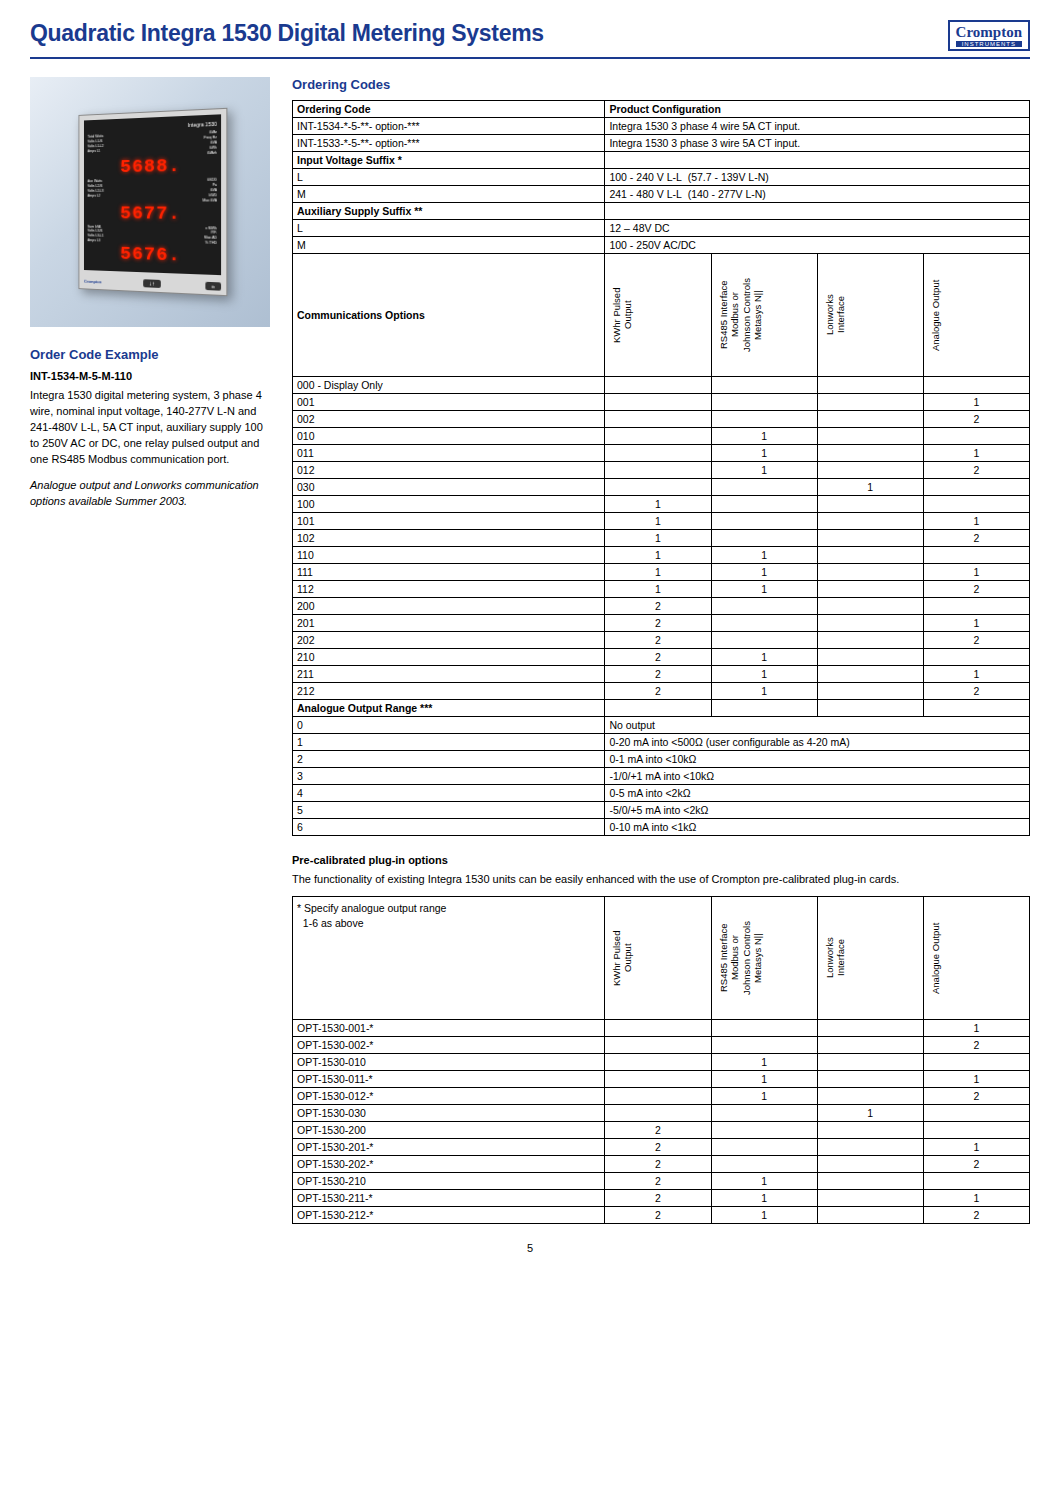Quadratic Integra 1530 Digital Metering Systems
Crompton
INSTRUMENTS
Integra 1530
Total Watts
Volts L1-N
Volts L1-L2
Amps L1
kVAr
Freq Hz
kVA
kWh
kVArh
5688.
Ave Watts
Volts L2-N
Volts L2-L3
Amps L2
kSDD
Pa
kVA
kWD
Max kVA
5677.
Sum kVA
Volts L3-N
Volts L3-L1
Amps L3
x MWh
P.F.
Max AD
% THD
5676.
Crompton ↓↑ »
Order Code Example
INT-1534-M-5-M-110
Integra 1530 digital metering system, 3 phase 4 wire, nominal input voltage, 140-277V L-N and 241-480V L-L, 5A CT input, auxiliary supply 100 to 250V AC or DC, one relay pulsed output and one RS485 Modbus communication port.
Analogue output and Lonworks communication options available Summer 2003.
Ordering Codes
| Ordering Code | Product Configuration |
| --- | --- |
| INT-1534-*-5-**- option-*** | Integra 1530 3 phase 4 wire 5A CT input. |
| INT-1533-*-5-**- option-*** | Integra 1530 3 phase 3 wire 5A CT input. |
| Input Voltage Suffix * | |
| L | 100 - 240 V L-L (57.7 - 139V L-N) |
| M | 241 - 480 V L-L (140 - 277V L-N) |
| Auxiliary Supply Suffix ** | |
| L | 12 – 48V DC |
| M | 100 - 250V AC/DC |
| Communications Options | KWhr Pulsed Output | RS485 Interface Modbus or Johnson Controls Metasys N// | Lonworks Interface | Analogue Output |
| 000 - Display Only | | | | |
| 001 | | | | 1 |
| 002 | | | | 2 |
| 010 | | 1 | | |
| 011 | | 1 | | 1 |
| 012 | | 1 | | 2 |
| 030 | | | 1 | |
| 100 | 1 | | | |
| 101 | 1 | | | 1 |
| 102 | 1 | | | 2 |
| 110 | 1 | 1 | | |
| 111 | 1 | 1 | | 1 |
| 112 | 1 | 1 | | 2 |
| 200 | 2 | | | |
| 201 | 2 | | | 1 |
| 202 | 2 | | | 2 |
| 210 | 2 | 1 | | |
| 211 | 2 | 1 | | 1 |
| 212 | 2 | 1 | | 2 |
| Analogue Output Range *** | | | | |
| 0 | No output |
| 1 | 0-20 mA into <500Ω (user configurable as 4-20 mA) |
| 2 | 0-1 mA into <10kΩ |
| 3 | -1/0/+1 mA into <10kΩ |
| 4 | 0-5 mA into <2kΩ |
| 5 | -5/0/+5 mA into <2kΩ |
| 6 | 0-10 mA into <1kΩ |
Pre-calibrated plug-in options
The functionality of existing Integra 1530 units can be easily enhanced with the use of Crompton pre-calibrated plug-in cards.
| * Specify analogue output range 1-6 as above | KWhr Pulsed Output | RS485 Interface Modbus or Johnson Controls Metasys N// | Lonworks Interface | Analogue Output |
| OPT-1530-001-* | | | | 1 |
| OPT-1530-002-* | | | | 2 |
| OPT-1530-010 | | 1 | | |
| OPT-1530-011-* | | 1 | | 1 |
| OPT-1530-012-* | | 1 | | 2 |
| OPT-1530-030 | | | 1 | |
| OPT-1530-200 | 2 | | | |
| OPT-1530-201-* | 2 | | | 1 |
| OPT-1530-202-* | 2 | | | 2 |
| OPT-1530-210 | 2 | 1 | | |
| OPT-1530-211-* | 2 | 1 | | 1 |
| OPT-1530-212-* | 2 | 1 | | 2 |
5